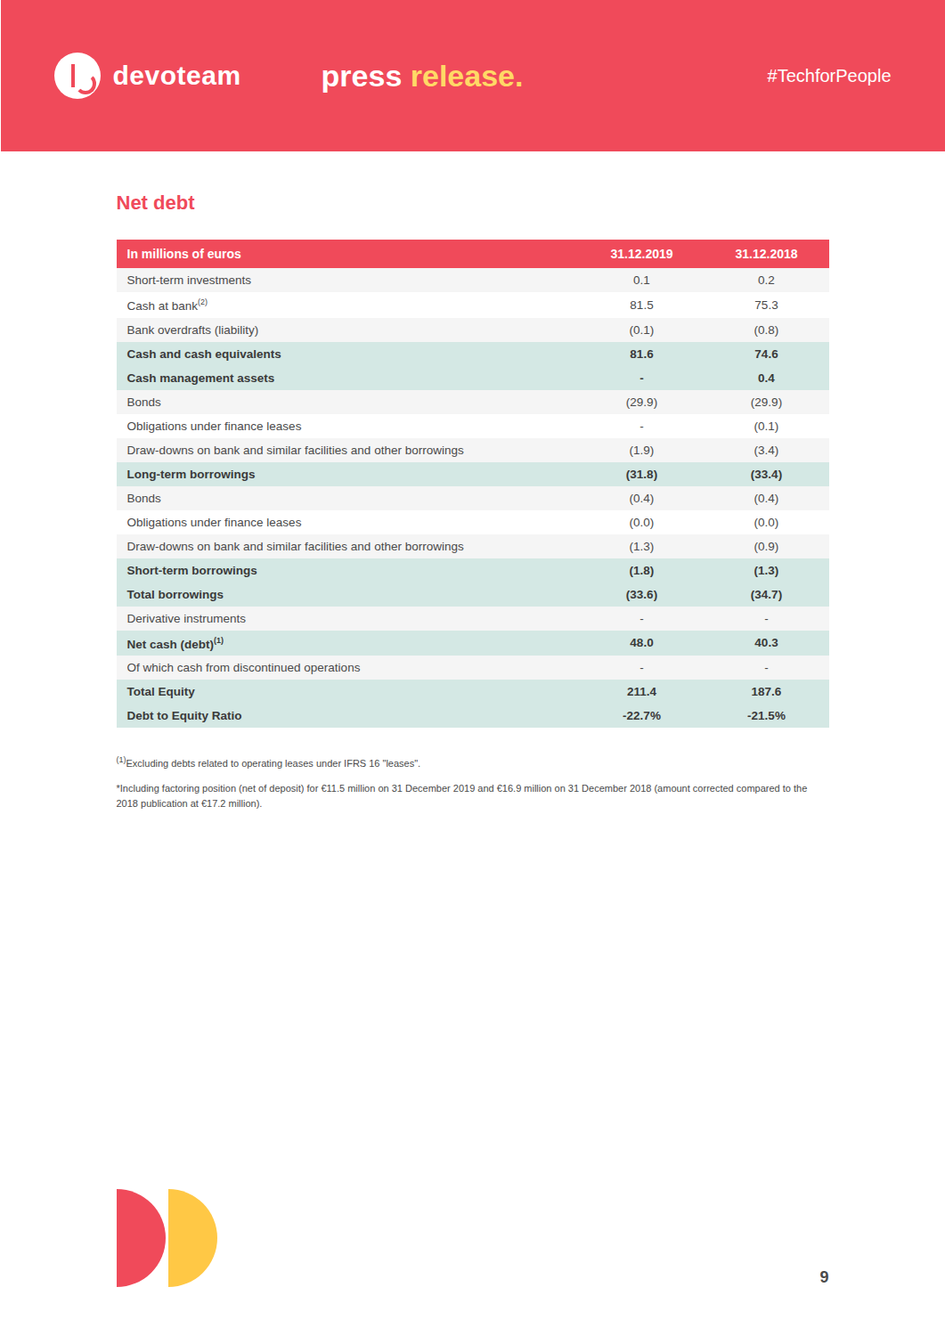devoteam
press release.
#TechforPeople
Net debt
| In millions of euros | 31.12.2019 | 31.12.2018 |
| --- | --- | --- |
| Short-term investments | 0.1 | 0.2 |
| Cash at bank (2) | 81.5 | 75.3 |
| Bank overdrafts (liability) | (0.1) | (0.8) |
| Cash and cash equivalents | 81.6 | 74.6 |
| Cash management assets | - | 0.4 |
| Bonds | (29.9) | (29.9) |
| Obligations under finance leases | - | (0.1) |
| Draw-downs on bank and similar facilities and other borrowings | (1.9) | (3.4) |
| Long-term borrowings | (31.8) | (33.4) |
| Bonds | (0.4) | (0.4) |
| Obligations under finance leases | (0.0) | (0.0) |
| Draw-downs on bank and similar facilities and other borrowings | (1.3) | (0.9) |
| Short-term borrowings | (1.8) | (1.3) |
| Total borrowings | (33.6) | (34.7) |
| Derivative instruments | - | - |
| Net cash (debt) (1) | 48.0 | 40.3 |
| Of which cash from discontinued operations | - | - |
| Total Equity | 211.4 | 187.6 |
| Debt to Equity Ratio | -22.7% | -21.5% |
(1)Excluding debts related to operating leases under IFRS 16 "leases".
*Including factoring position (net of deposit) for €11.5 million on 31 December 2019 and €16.9 million on 31 December 2018 (amount corrected compared to the 2018 publication at €17.2 million).
9